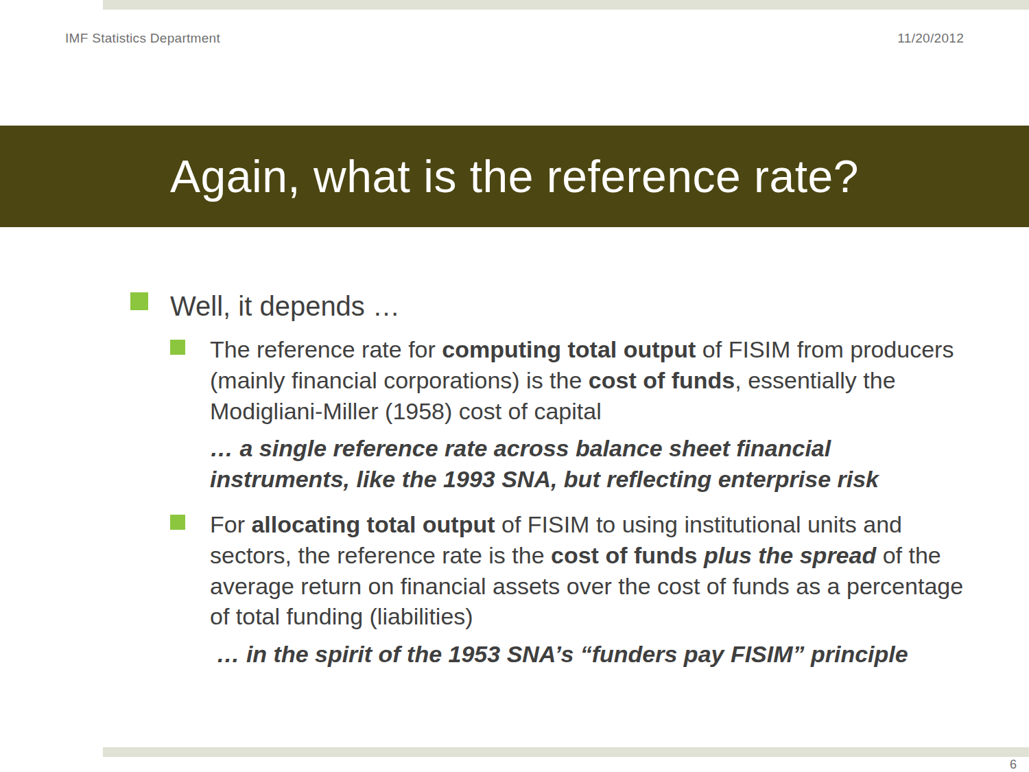IMF Statistics Department 11/20/2012
Again, what is the reference rate?
Well, it depends …
The reference rate for computing total output of FISIM from producers (mainly financial corporations) is the cost of funds, essentially the Modigliani-Miller (1958) cost of capital
… a single reference rate across balance sheet financial instruments, like the 1993 SNA, but reflecting enterprise risk
For allocating total output of FISIM to using institutional units and sectors, the reference rate is the cost of funds plus the spread of the average return on financial assets over the cost of funds as a percentage of total funding (liabilities)
… in the spirit of the 1953 SNA’s “funders pay FISIM” principle
6